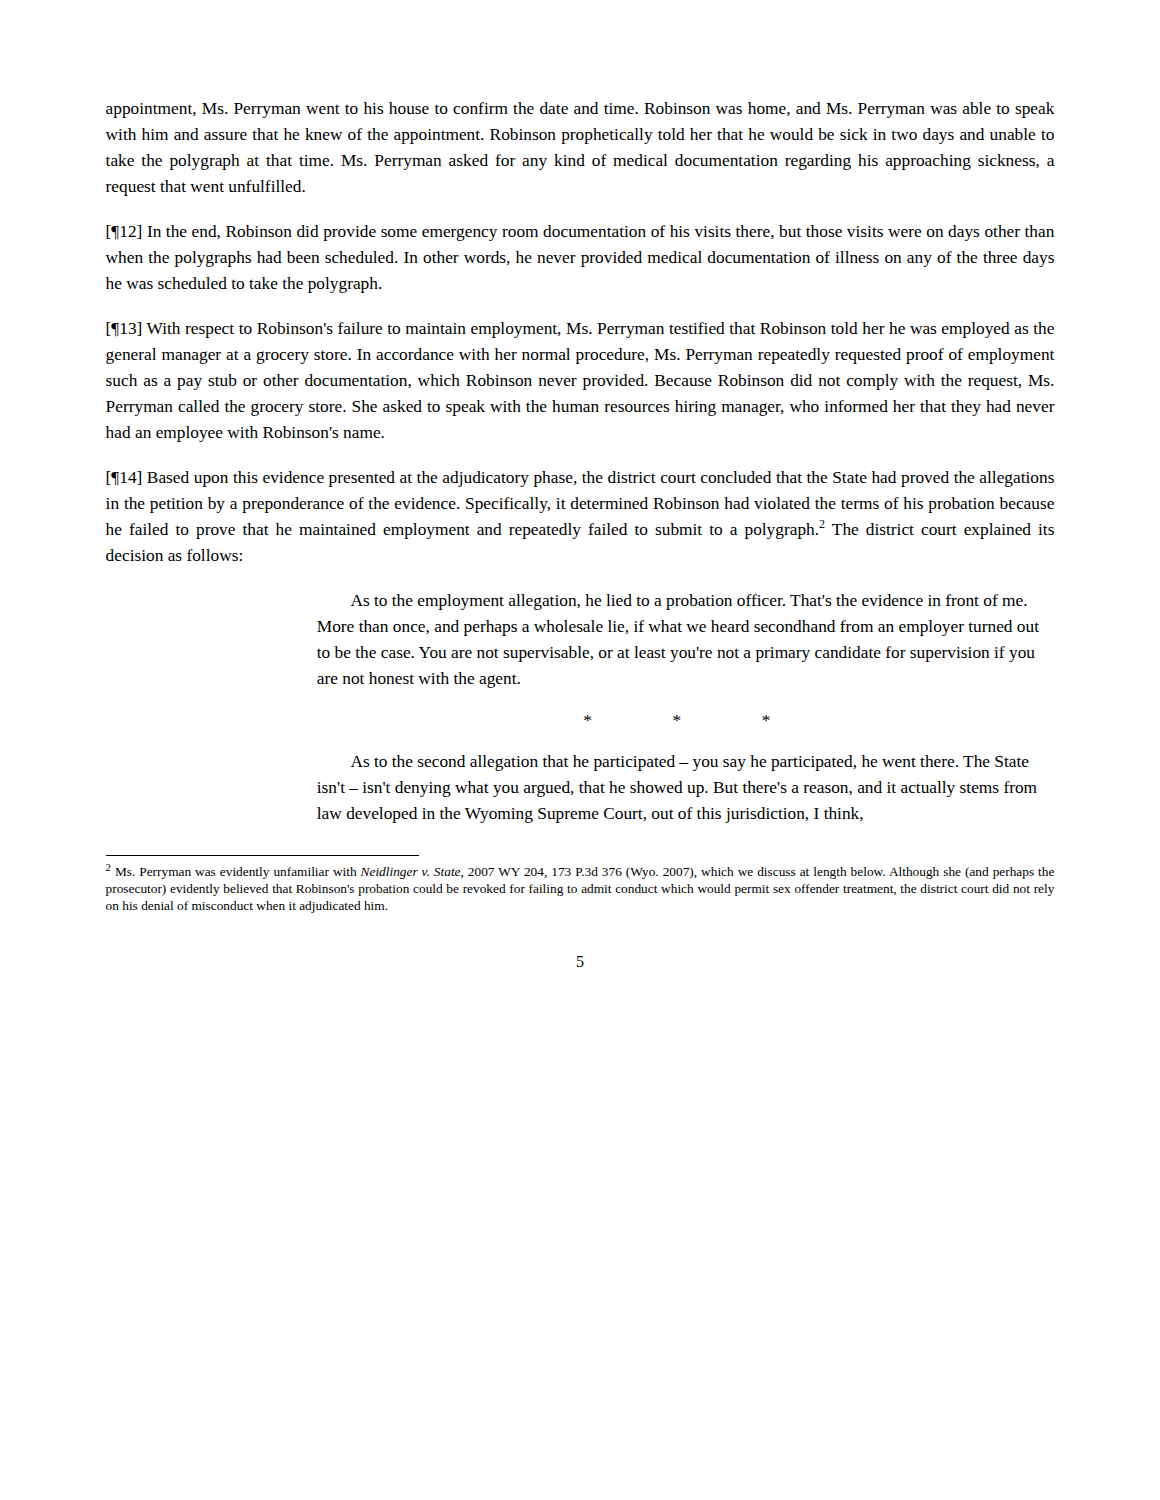appointment, Ms. Perryman went to his house to confirm the date and time. Robinson was home, and Ms. Perryman was able to speak with him and assure that he knew of the appointment. Robinson prophetically told her that he would be sick in two days and unable to take the polygraph at that time. Ms. Perryman asked for any kind of medical documentation regarding his approaching sickness, a request that went unfulfilled.
[¶12] In the end, Robinson did provide some emergency room documentation of his visits there, but those visits were on days other than when the polygraphs had been scheduled. In other words, he never provided medical documentation of illness on any of the three days he was scheduled to take the polygraph.
[¶13] With respect to Robinson's failure to maintain employment, Ms. Perryman testified that Robinson told her he was employed as the general manager at a grocery store. In accordance with her normal procedure, Ms. Perryman repeatedly requested proof of employment such as a pay stub or other documentation, which Robinson never provided. Because Robinson did not comply with the request, Ms. Perryman called the grocery store. She asked to speak with the human resources hiring manager, who informed her that they had never had an employee with Robinson's name.
[¶14] Based upon this evidence presented at the adjudicatory phase, the district court concluded that the State had proved the allegations in the petition by a preponderance of the evidence. Specifically, it determined Robinson had violated the terms of his probation because he failed to prove that he maintained employment and repeatedly failed to submit to a polygraph.2 The district court explained its decision as follows:
As to the employment allegation, he lied to a probation officer. That's the evidence in front of me. More than once, and perhaps a wholesale lie, if what we heard secondhand from an employer turned out to be the case. You are not supervisable, or at least you're not a primary candidate for supervision if you are not honest with the agent.
* * *
As to the second allegation that he participated – you say he participated, he went there. The State isn't – isn't denying what you argued, that he showed up. But there's a reason, and it actually stems from law developed in the Wyoming Supreme Court, out of this jurisdiction, I think,
2 Ms. Perryman was evidently unfamiliar with Neidlinger v. State, 2007 WY 204, 173 P.3d 376 (Wyo. 2007), which we discuss at length below. Although she (and perhaps the prosecutor) evidently believed that Robinson's probation could be revoked for failing to admit conduct which would permit sex offender treatment, the district court did not rely on his denial of misconduct when it adjudicated him.
5